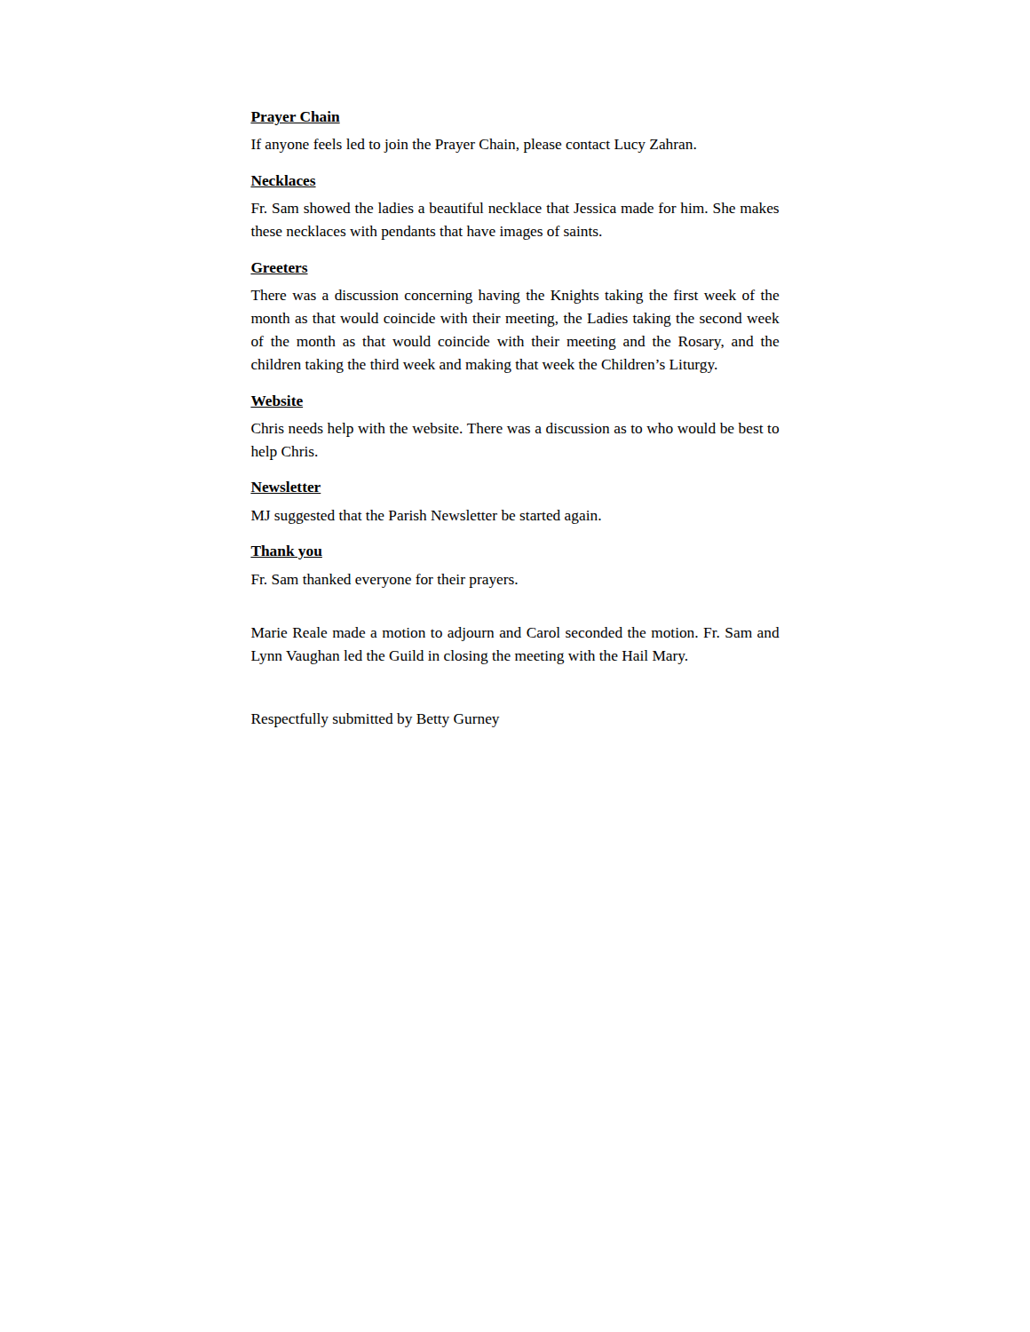Prayer Chain
If anyone feels led to join the Prayer Chain, please contact Lucy Zahran.
Necklaces
Fr. Sam showed the ladies a beautiful necklace that Jessica made for him. She makes these necklaces with pendants that have images of saints.
Greeters
There was a discussion concerning having the Knights taking the first week of the month as that would coincide with their meeting, the Ladies taking the second week of the month as that would coincide with their meeting and the Rosary, and the children taking the third week and making that week the Children’s Liturgy.
Website
Chris needs help with the website. There was a discussion as to who would be best to help Chris.
Newsletter
MJ suggested that the Parish Newsletter be started again.
Thank you
Fr. Sam thanked everyone for their prayers.
Marie Reale made a motion to adjourn and Carol seconded the motion. Fr. Sam and Lynn Vaughan led the Guild in closing the meeting with the Hail Mary.
Respectfully submitted by Betty Gurney